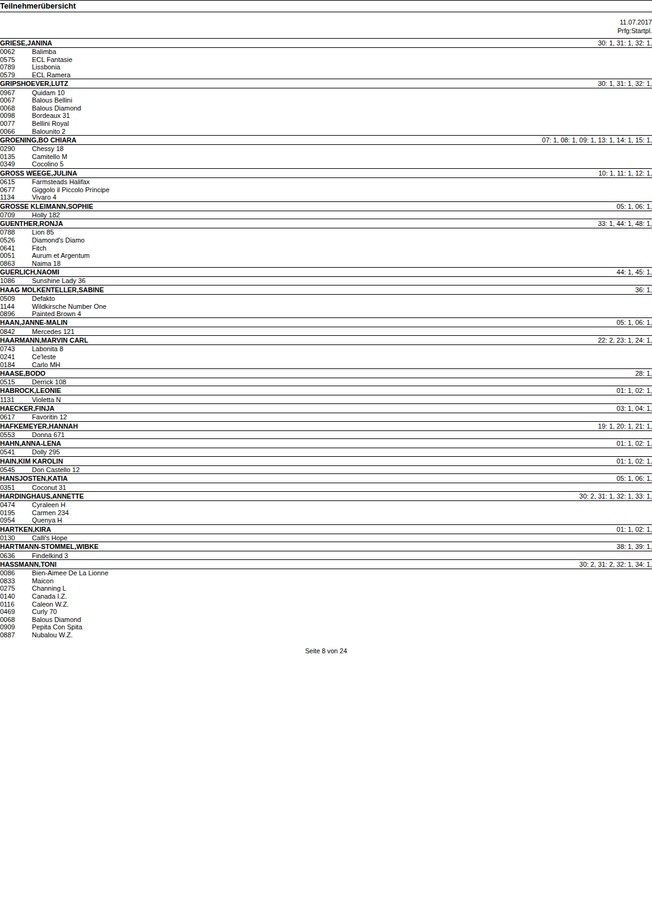Teilnehmerübersicht
11.07.2017
Prfg:Startpl.
| GRIESE,JANINA | 30: 1, 31: 1, 32: 1, |
| 0062 | Balimba |
| 0575 | ECL Fantasie |
| 0789 | Lissbonia |
| 0579 | ECL Ramera |
| GRIPSHOEVER,LUTZ | 30: 1, 31: 1, 32: 1, |
| 0967 | Quidam 10 |
| 0067 | Balous Bellini |
| 0068 | Balous Diamond |
| 0098 | Bordeaux 31 |
| 0077 | Bellini Royal |
| 0066 | Balounito 2 |
| GROENING,BO CHIARA | 07: 1, 08: 1, 09: 1, 13: 1, 14: 1, 15: 1, |
| 0290 | Chessy 18 |
| 0135 | Camitello M |
| 0349 | Cocolino 5 |
| GROSS WEEGE,JULINA | 10: 1, 11: 1, 12: 1, |
| 0615 | Farmsteads Halifax |
| 0677 | Giggolo il Piccolo Principe |
| 1134 | Vivaro 4 |
| GROSSE KLEIMANN,SOPHIE | 05: 1, 06: 1, |
| 0709 | Holly 182 |
| GUENTHER,RONJA | 33: 1, 44: 1, 48: 1, |
| 0788 | Lion 85 |
| 0526 | Diamond's Diamo |
| 0641 | Fitch |
| 0051 | Aurum et Argentum |
| 0863 | Naima 18 |
| GUERLICH,NAOMI | 44: 1, 45: 1, |
| 1086 | Sunshine Lady 36 |
| HAAG MOLKENTELLER,SABINE | 36: 1, |
| 0509 | Defakto |
| 1144 | Wildkirsche Number One |
| 0896 | Painted Brown 4 |
| HAAN,JANNE-MALIN | 05: 1, 06: 1, |
| 0842 | Mercedes 121 |
| HAARMANN,MARVIN CARL | 22: 2, 23: 1, 24: 1, |
| 0743 | Labonita 8 |
| 0241 | Ce'leste |
| 0184 | Carlo MH |
| HAASE,BODO | 28: 1, |
| 0515 | Derrick 108 |
| HABROCK,LEONIE | 01: 1, 02: 1, |
| 1131 | Violetta N |
| HAECKER,FINJA | 03: 1, 04: 1, |
| 0617 | Favoritin 12 |
| HAFKEMEYER,HANNAH | 19: 1, 20: 1, 21: 1, |
| 0553 | Donna 671 |
| HAHN,ANNA-LENA | 01: 1, 02: 1, |
| 0541 | Dolly 295 |
| HAIN,KIM KAROLIN | 01: 1, 02: 1, |
| 0545 | Don Castello 12 |
| HANSJOSTEN,KATIA | 05: 1, 06: 1, |
| 0351 | Coconut 31 |
| HARDINGHAUS,ANNETTE | 30: 2, 31: 1, 32: 1, 33: 1, |
| 0474 | Cyraleen H |
| 0195 | Carmen 234 |
| 0954 | Quenya H |
| HARTKEN,KIRA | 01: 1, 02: 1, |
| 0130 | Calli's Hope |
| HARTMANN-STOMMEL,WIBKE | 38: 1, 39: 1, |
| 0636 | Findelkind 3 |
| HASSMANN,TONI | 30: 2, 31: 2, 32: 1, 34: 1, |
| 0086 | Bien-Aimee De La Lionne |
| 0833 | Maicon |
| 0275 | Channing L |
| 0140 | Canada I.Z. |
| 0116 | Caleon W.Z. |
| 0469 | Curly 70 |
| 0068 | Balous Diamond |
| 0909 | Pepita Con Spita |
| 0887 | Nubalou W.Z. |
Seite 8 von 24